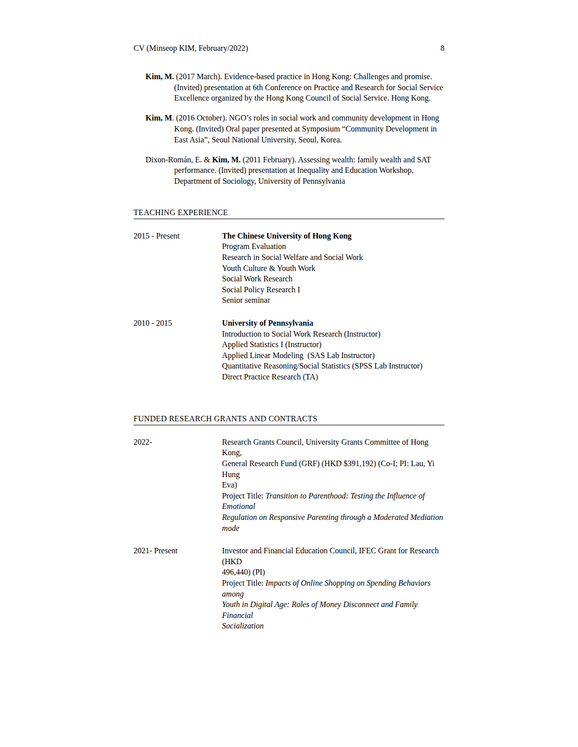CV (Minseop KIM, February/2022) 8
Kim, M. (2017 March). Evidence-based practice in Hong Kong: Challenges and promise. (Invited) presentation at 6th Conference on Practice and Research for Social Service Excellence organized by the Hong Kong Council of Social Service. Hong Kong.
Kim, M. (2016 October). NGO’s roles in social work and community development in Hong Kong. (Invited) Oral paper presented at Symposium “Community Development in East Asia”, Seoul National University, Seoul, Korea.
Dixon-Román, E. & Kim, M. (2011 February). Assessing wealth: family wealth and SAT performance. (Invited) presentation at Inequality and Education Workshop, Department of Sociology, University of Pennsylvania
TEACHING EXPERIENCE
| 2015 - Present | The Chinese University of Hong Kong Program Evaluation Research in Social Welfare and Social Work Youth Culture & Youth Work Social Work Research Social Policy Research I Senior seminar |
| 2010 - 2015 | University of Pennsylvania Introduction to Social Work Research (Instructor) Applied Statistics I (Instructor) Applied Linear Modeling (SAS Lab Instructor) Quantitative Reasoning/Social Statistics (SPSS Lab Instructor) Direct Practice Research (TA) |
FUNDED RESEARCH GRANTS AND CONTRACTS
| 2022- | Research Grants Council, University Grants Committee of Hong Kong, General Research Fund (GRF) (HKD $391,192) (Co-I; PI: Lau, Yi Hung Eva) Project Title: Transition to Parenthood: Testing the Influence of Emotional Regulation on Responsive Parenting through a Moderated Mediation mode |
| 2021- Present | Investor and Financial Education Council, IFEC Grant for Research (HKD 496,440) (PI) Project Title: Impacts of Online Shopping on Spending Behaviors among Youth in Digital Age: Roles of Money Disconnect and Family Financial Socialization |